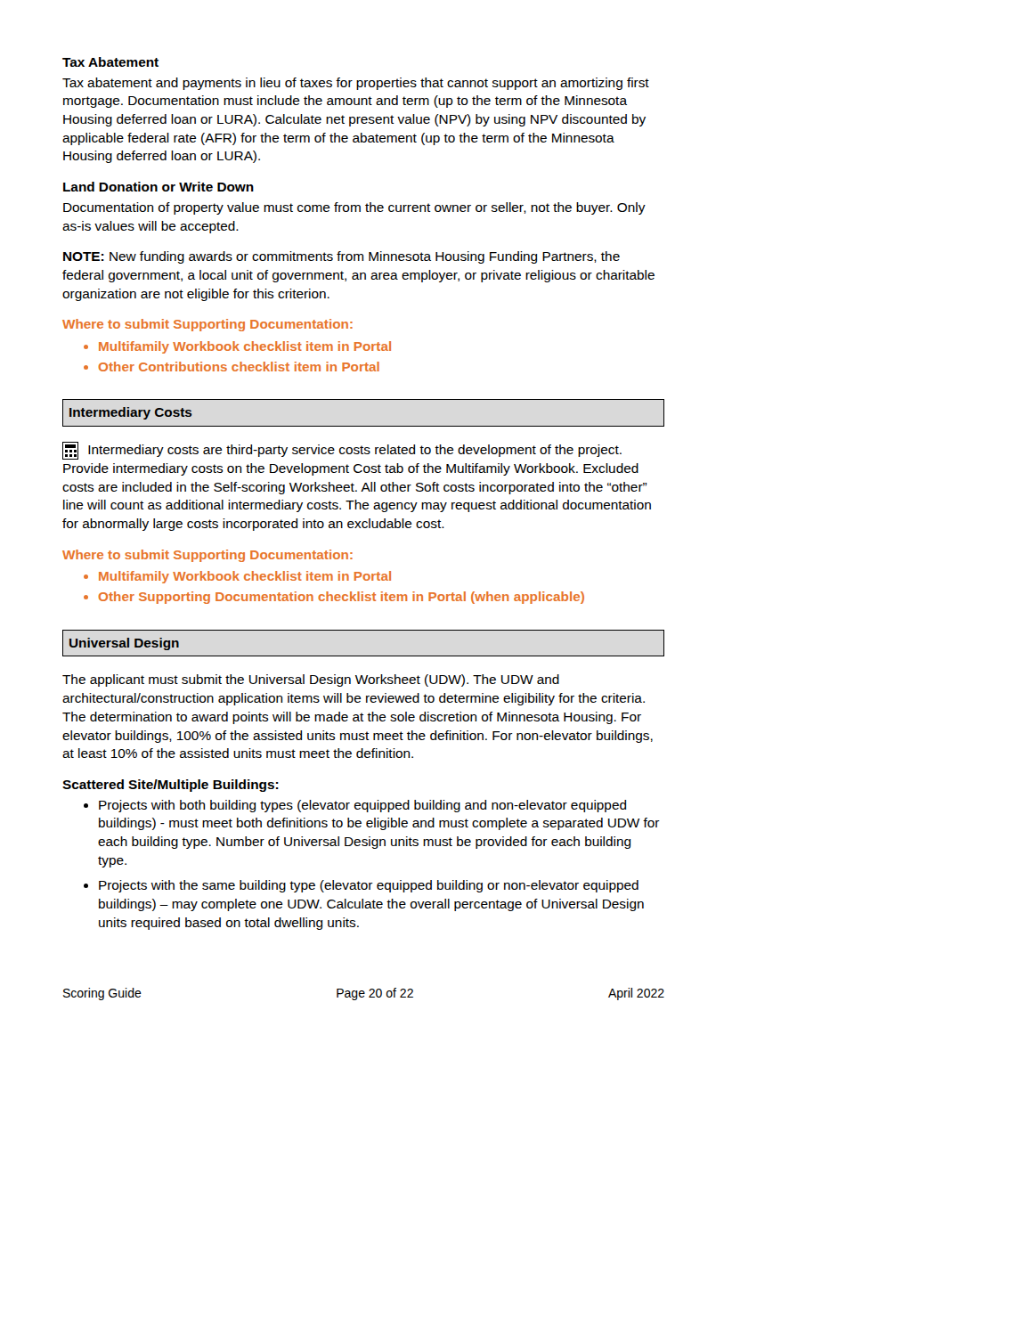Tax Abatement
Tax abatement and payments in lieu of taxes for properties that cannot support an amortizing first mortgage. Documentation must include the amount and term (up to the term of the Minnesota Housing deferred loan or LURA). Calculate net present value (NPV) by using NPV discounted by applicable federal rate (AFR) for the term of the abatement (up to the term of the Minnesota Housing deferred loan or LURA).
Land Donation or Write Down
Documentation of property value must come from the current owner or seller, not the buyer. Only as-is values will be accepted.
NOTE: New funding awards or commitments from Minnesota Housing Funding Partners, the federal government, a local unit of government, an area employer, or private religious or charitable organization are not eligible for this criterion.
Where to submit Supporting Documentation:
Multifamily Workbook checklist item in Portal
Other Contributions checklist item in Portal
Intermediary Costs
Intermediary costs are third-party service costs related to the development of the project. Provide intermediary costs on the Development Cost tab of the Multifamily Workbook. Excluded costs are included in the Self-scoring Worksheet. All other Soft costs incorporated into the “other” line will count as additional intermediary costs. The agency may request additional documentation for abnormally large costs incorporated into an excludable cost.
Where to submit Supporting Documentation:
Multifamily Workbook checklist item in Portal
Other Supporting Documentation checklist item in Portal (when applicable)
Universal Design
The applicant must submit the Universal Design Worksheet (UDW). The UDW and architectural/construction application items will be reviewed to determine eligibility for the criteria. The determination to award points will be made at the sole discretion of Minnesota Housing. For elevator buildings, 100% of the assisted units must meet the definition. For non-elevator buildings, at least 10% of the assisted units must meet the definition.
Scattered Site/Multiple Buildings:
Projects with both building types (elevator equipped building and non-elevator equipped buildings) - must meet both definitions to be eligible and must complete a separated UDW for each building type. Number of Universal Design units must be provided for each building type.
Projects with the same building type (elevator equipped building or non-elevator equipped buildings) – may complete one UDW. Calculate the overall percentage of Universal Design units required based on total dwelling units.
Scoring Guide Page 20 of 22 April 2022